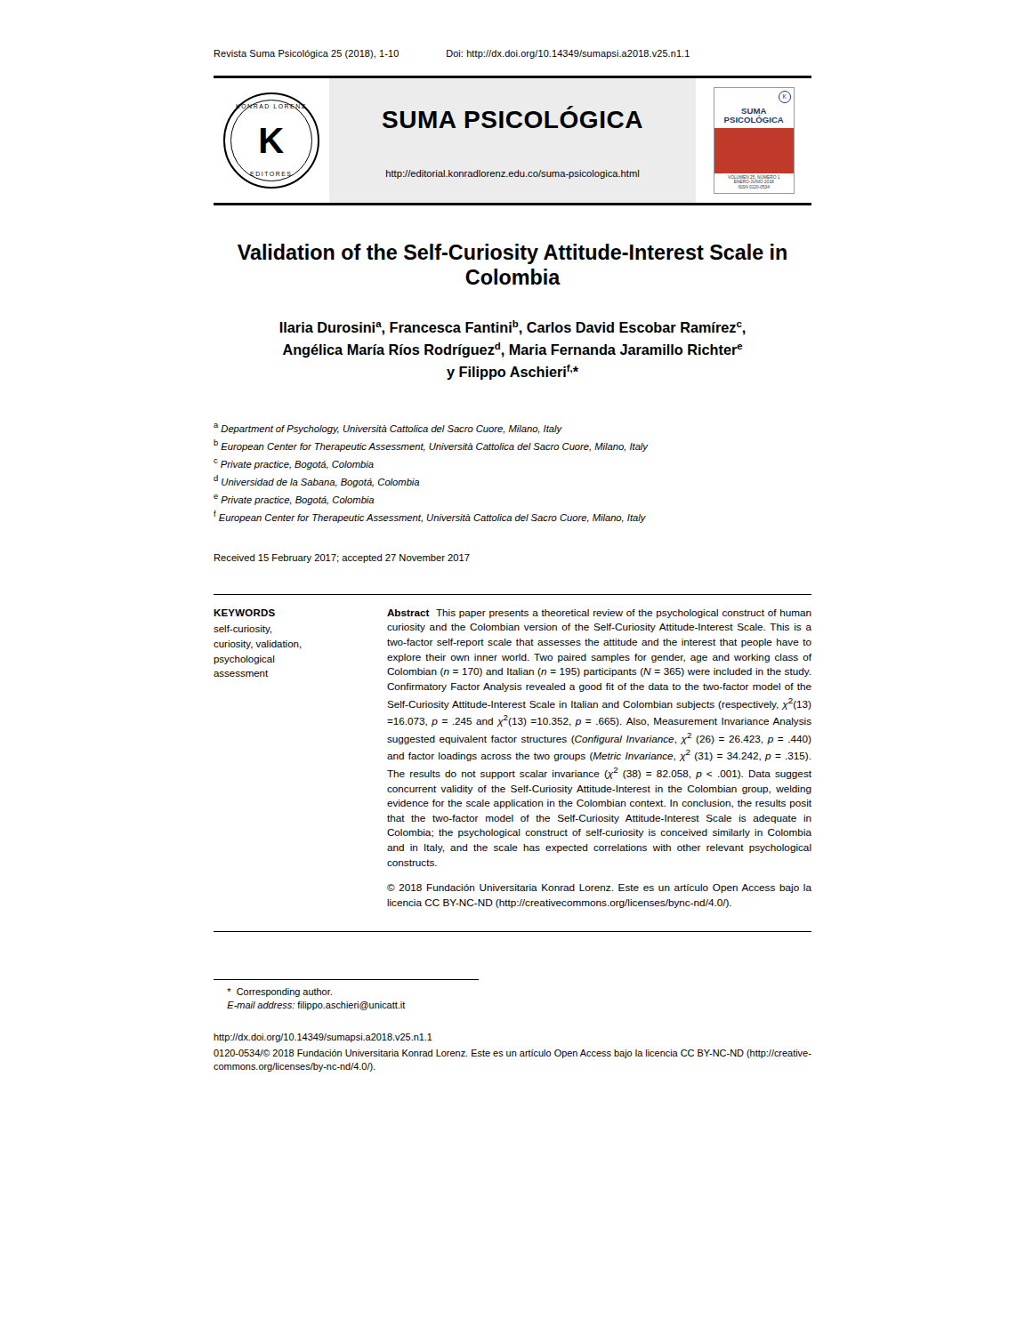Revista Suma Psicológica 25 (2018), 1-10 Doi: http://dx.doi.org/10.14349/sumapsi.a2018.v25.n1.1
Konrad Lorenz
K
Editores
SUMA PSICOLÓGICA
http://editorial.konradlorenz.edu.co/suma-psicologica.html
K
SUMA
PSICOLÓGICA
VOLUMEN 25, NÚMERO 1
ENERO-JUNIO 2018
ISSN 0120-0534
Validation of the Self-Curiosity Attitude-Interest Scale in Colombia
Ilaria Durosinia, Francesca Fantinib, Carlos David Escobar Ramírezc,
Angélica María Ríos Rodríguezd, Maria Fernanda Jaramillo Richtere
y Filippo Aschierif,*
a Department of Psychology, Università Cattolica del Sacro Cuore, Milano, Italy
b European Center for Therapeutic Assessment, Università Cattolica del Sacro Cuore, Milano, Italy
c Private practice, Bogotá, Colombia
d Universidad de la Sabana, Bogotá, Colombia
e Private practice, Bogotá, Colombia
f European Center for Therapeutic Assessment, Università Cattolica del Sacro Cuore, Milano, Italy
Received 15 February 2017; accepted 27 November 2017
KEYWORDS
self-curiosity,
curiosity, validation,
psychological
assessment
Abstract This paper presents a theoretical review of the psychological construct of human curiosity and the Colombian version of the Self-Curiosity Attitude-Interest Scale. This is a two-factor self-report scale that assesses the attitude and the interest that people have to explore their own inner world. Two paired samples for gender, age and working class of Colombian (n = 170) and Italian (n = 195) participants (N = 365) were included in the study. Confirmatory Factor Analysis revealed a good fit of the data to the two-factor model of the Self-Curiosity Attitude-Interest Scale in Italian and Colombian subjects (respectively, χ2(13) =16.073, p = .245 and χ2(13) =10.352, p = .665). Also, Measurement Invariance Analysis suggested equivalent factor structures (Configural Invariance, χ2 (26) = 26.423, p = .440) and factor loadings across the two groups (Metric Invariance, χ2 (31) = 34.242, p = .315). The results do not support scalar invariance (χ2 (38) = 82.058, p < .001). Data suggest concurrent validity of the Self-Curiosity Attitude-Interest in the Colombian group, welding evidence for the scale application in the Colombian context. In conclusion, the results posit that the two-factor model of the Self-Curiosity Attitude-Interest Scale is adequate in Colombia; the psychological construct of self-curiosity is conceived similarly in Colombia and in Italy, and the scale has expected correlations with other relevant psychological constructs.
© 2018 Fundación Universitaria Konrad Lorenz. Este es un artículo Open Access bajo la licencia CC BY-NC-ND (http://creativecommons.org/licenses/bync-nd/4.0/).
* Corresponding author.
E-mail address: filippo.aschieri@unicatt.it
http://dx.doi.org/10.14349/sumapsi.a2018.v25.n1.1
0120-0534/© 2018 Fundación Universitaria Konrad Lorenz. Este es un artículo Open Access bajo la licencia CC BY-NC-ND (http://creative-commons.org/licenses/by-nc-nd/4.0/).